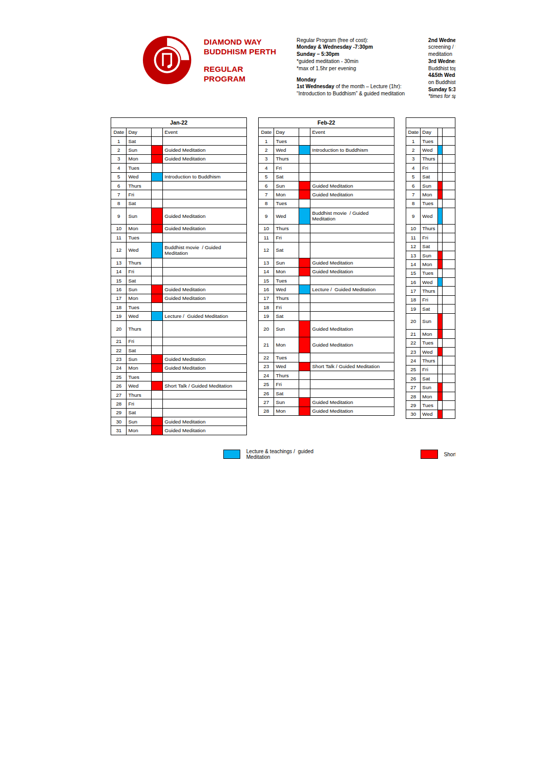DIAMOND WAY
BUDDHISM PERTH
REGULAR PROGRAM
Regular Program (free of cost):
Monday & Wednesday -7:30pm
Sunday – 5:30pm
*guided meditation - 30min
*max of 1.5hr per evening
Monday
1st Wednesday of the month – Lecture (1hr):
“Introduction to Buddhism” & guided meditation
2nd Wednesday of th
screening / teaching
meditation
3rd Wednesday of th
Buddhist topic & guid
4&5th Wednesday o
on Buddhist topic & g
Sunday 5:30pm - gui
*times for special eve
| Jan-22 |
| Date | Day | | Event |
| 1 | Sat | | |
| 2 | Sun | | Guided Meditation |
| 3 | Mon | | Guided Meditation |
| 4 | Tues | | |
| 5 | Wed | | Introduction to Buddhism |
| 6 | Thurs | | |
| 7 | Fri | | |
| 8 | Sat | | |
| 9 | Sun | | Guided Meditation |
| 10 | Mon | | Guided Meditation |
| 11 | Tues | | |
| 12 | Wed | | Buddhist movie / Guided Meditation |
| 13 | Thurs | | |
| 14 | Fri | | |
| 15 | Sat | | |
| 16 | Sun | | Guided Meditation |
| 17 | Mon | | Guided Meditation |
| 18 | Tues | | |
| 19 | Wed | | Lecture / Guided Meditation |
| 20 | Thurs | | |
| 21 | Fri | | |
| 22 | Sat | | |
| 23 | Sun | | Guided Meditation |
| 24 | Mon | | Guided Meditation |
| 25 | Tues | | |
| 26 | Wed | | Short Talk / Guided Meditation |
| 27 | Thurs | | |
| 28 | Fri | | |
| 29 | Sat | | |
| 30 | Sun | | Guided Meditation |
| 31 | Mon | | Guided Meditation |
| Feb-22 |
| Date | Day | | Event |
| 1 | Tues | | |
| 2 | Wed | | Introduction to Buddhism |
| 3 | Thurs | | |
| 4 | Fri | | |
| 5 | Sat | | |
| 6 | Sun | | Guided Meditation |
| 7 | Mon | | Guided Meditation |
| 8 | Tues | | |
| 9 | Wed | | Buddhist movie / Guided Meditation |
| 10 | Thurs | | |
| 11 | Fri | | |
| 12 | Sat | | |
| 13 | Sun | | Guided Meditation |
| 14 | Mon | | Guided Meditation |
| 15 | Tues | | |
| 16 | Wed | | Lecture / Guided Meditation |
| 17 | Thurs | | |
| 18 | Fri | | |
| 19 | Sat | | |
| 20 | Sun | | Guided Meditation |
| 21 | Mon | | Guided Meditation |
| 22 | Tues | | |
| 23 | Wed | | Short Talk / Guided Meditation |
| 24 | Thurs | | |
| 25 | Fri | | |
| 26 | Sat | | |
| 27 | Sun | | Guided Meditation |
| 28 | Mon | | Guided Meditation |
| Date | Day | | |
| 1 | Tues | | |
| 2 | Wed | | |
| 3 | Thurs | | |
| 4 | Fri | | |
| 5 | Sat | | |
| 6 | Sun | | |
| 7 | Mon | | |
| 8 | Tues | | |
| 9 | Wed | | |
| 10 | Thurs | | |
| 11 | Fri | | |
| 12 | Sat | | |
| 13 | Sun | | |
| 14 | Mon | | |
| 15 | Tues | | |
| 16 | Wed | | |
| 17 | Thurs | | |
| 18 | Fri | | |
| 19 | Sat | | |
| 20 | Sun | | |
| 21 | Mon | | |
| 22 | Tues | | |
| 23 | Wed | | |
| 24 | Thurs | | |
| 25 | Fri | | |
| 26 | Sat | | |
| 27 | Sun | | |
| 28 | Mon | | |
| 29 | Tues | | |
| 30 | Wed | | |
Lecture & teachings / guided Meditation Short